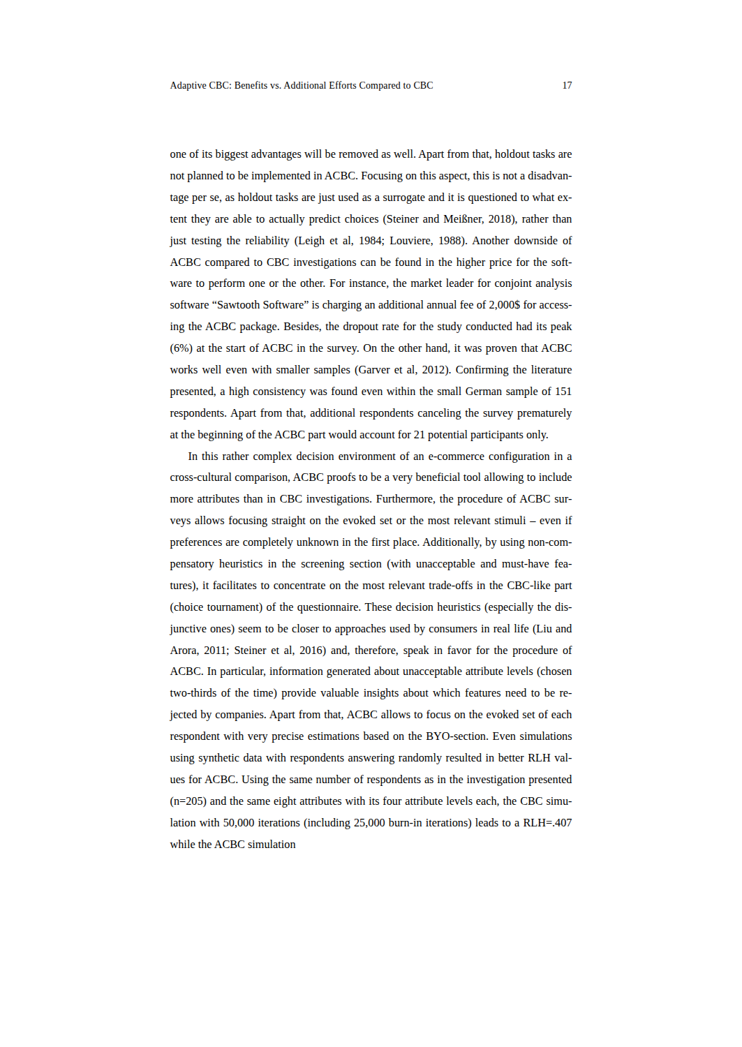Adaptive CBC: Benefits vs. Additional Efforts Compared to CBC 17
one of its biggest advantages will be removed as well. Apart from that, holdout tasks are not planned to be implemented in ACBC. Focusing on this aspect, this is not a disadvantage per se, as holdout tasks are just used as a surrogate and it is questioned to what extent they are able to actually predict choices (Steiner and Meißner, 2018), rather than just testing the reliability (Leigh et al, 1984; Louviere, 1988). Another downside of ACBC compared to CBC investigations can be found in the higher price for the software to perform one or the other. For instance, the market leader for conjoint analysis software “Sawtooth Software” is charging an additional annual fee of 2,000$ for accessing the ACBC package. Besides, the dropout rate for the study conducted had its peak (6%) at the start of ACBC in the survey. On the other hand, it was proven that ACBC works well even with smaller samples (Garver et al, 2012). Confirming the literature presented, a high consistency was found even within the small German sample of 151 respondents. Apart from that, additional respondents canceling the survey prematurely at the beginning of the ACBC part would account for 21 potential participants only.
In this rather complex decision environment of an e-commerce configuration in a cross-cultural comparison, ACBC proofs to be a very beneficial tool allowing to include more attributes than in CBC investigations. Furthermore, the procedure of ACBC surveys allows focusing straight on the evoked set or the most relevant stimuli – even if preferences are completely unknown in the first place. Additionally, by using non-compensatory heuristics in the screening section (with unacceptable and must-have features), it facilitates to concentrate on the most relevant trade-offs in the CBC-like part (choice tournament) of the questionnaire. These decision heuristics (especially the disjunctive ones) seem to be closer to approaches used by consumers in real life (Liu and Arora, 2011; Steiner et al, 2016) and, therefore, speak in favor for the procedure of ACBC. In particular, information generated about unacceptable attribute levels (chosen two-thirds of the time) provide valuable insights about which features need to be rejected by companies. Apart from that, ACBC allows to focus on the evoked set of each respondent with very precise estimations based on the BYO-section. Even simulations using synthetic data with respondents answering randomly resulted in better RLH values for ACBC. Using the same number of respondents as in the investigation presented (n=205) and the same eight attributes with its four attribute levels each, the CBC simulation with 50,000 iterations (including 25,000 burn-in iterations) leads to a RLH=.407 while the ACBC simulation